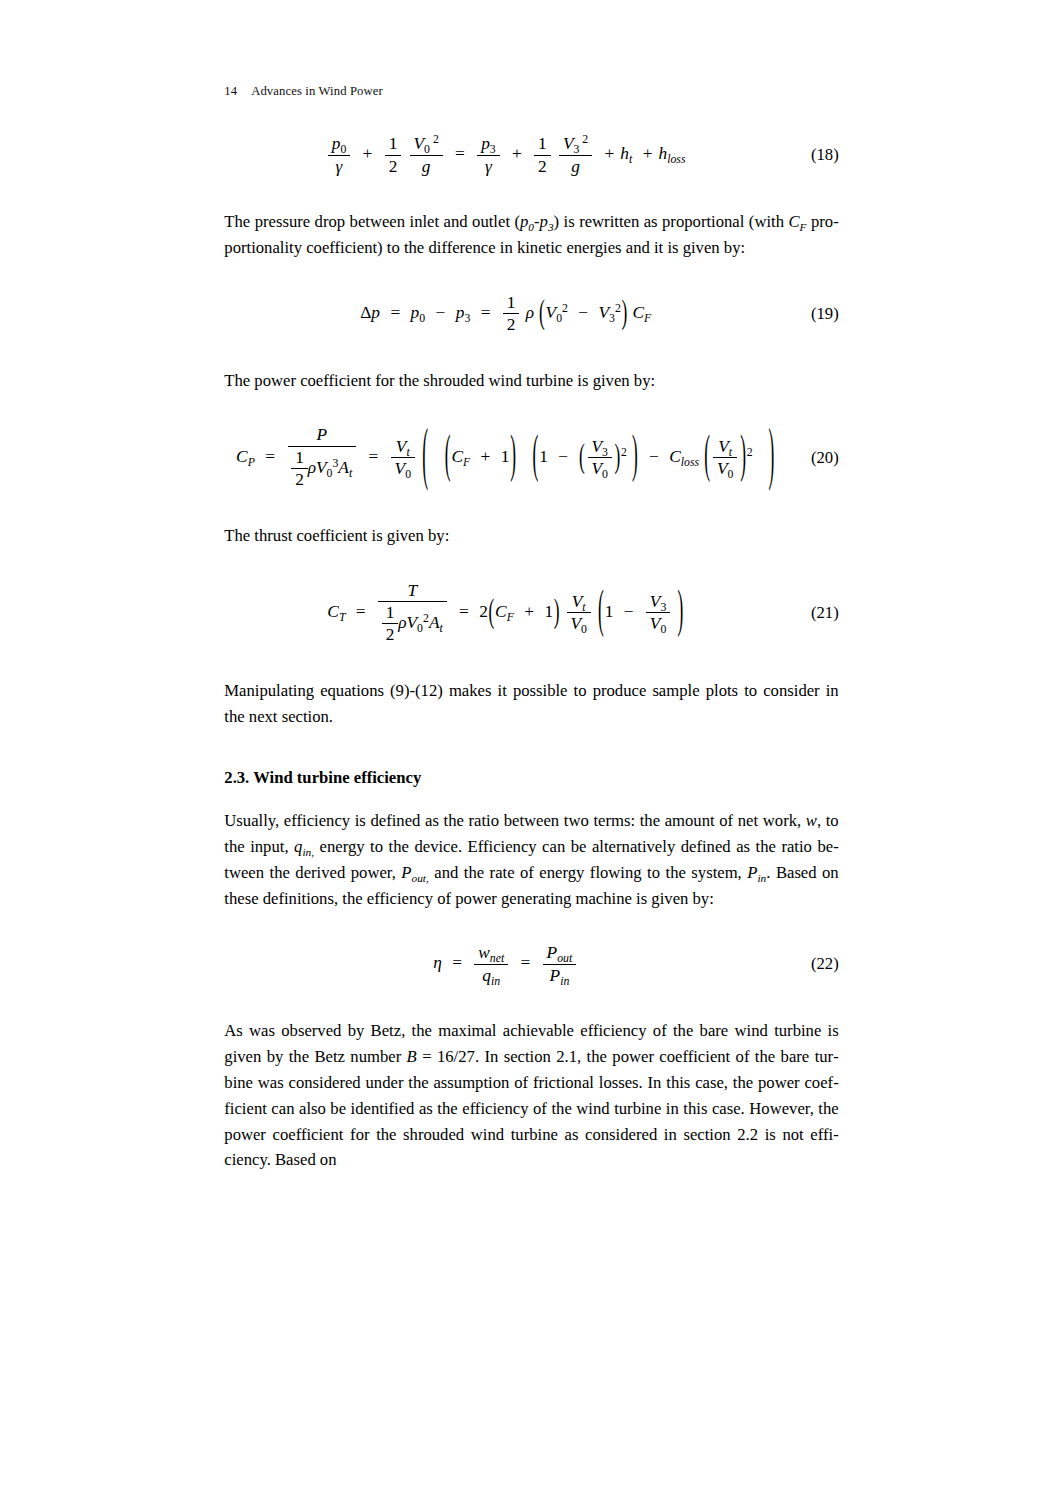14 Advances in Wind Power
p0 γ + 12 V0 2 g = p3 γ + 12 V3 2 g + ht + hloss
(18)
The pressure drop between inlet and outlet (p0-p3) is rewritten as proportional (with CF proportionality coefficient) to the difference in kinetic energies and it is given by:
Δp = p0 − p3 = 12 ρ (V02 − V32) CF
(19)
The power coefficient for the shrouded wind turbine is given by:
CP = P 12 ρV03At = Vt V0 ( (CF + 1) (1 − (V3 V0)2 ) − Closs (Vt V0)2 )
(20)
The thrust coefficient is given by:
CT = T 12 ρV02At = 2(CF + 1) Vt V0 (1 − V3 V0 )
(21)
Manipulating equations (9)-(12) makes it possible to produce sample plots to consider in the next section.
2.3. Wind turbine efficiency
Usually, efficiency is defined as the ratio between two terms: the amount of net work, w, to the input, qin, energy to the device. Efficiency can be alternatively defined as the ratio between the derived power, Pout, and the rate of energy flowing to the system, Pin. Based on these definitions, the efficiency of power generating machine is given by:
η = wnet qin = Pout Pin
(22)
As was observed by Betz, the maximal achievable efficiency of the bare wind turbine is given by the Betz number B = 16/27. In section 2.1, the power coefficient of the bare turbine was considered under the assumption of frictional losses. In this case, the power coefficient can also be identified as the efficiency of the wind turbine in this case. However, the power coefficient for the shrouded wind turbine as considered in section 2.2 is not efficiency. Based on